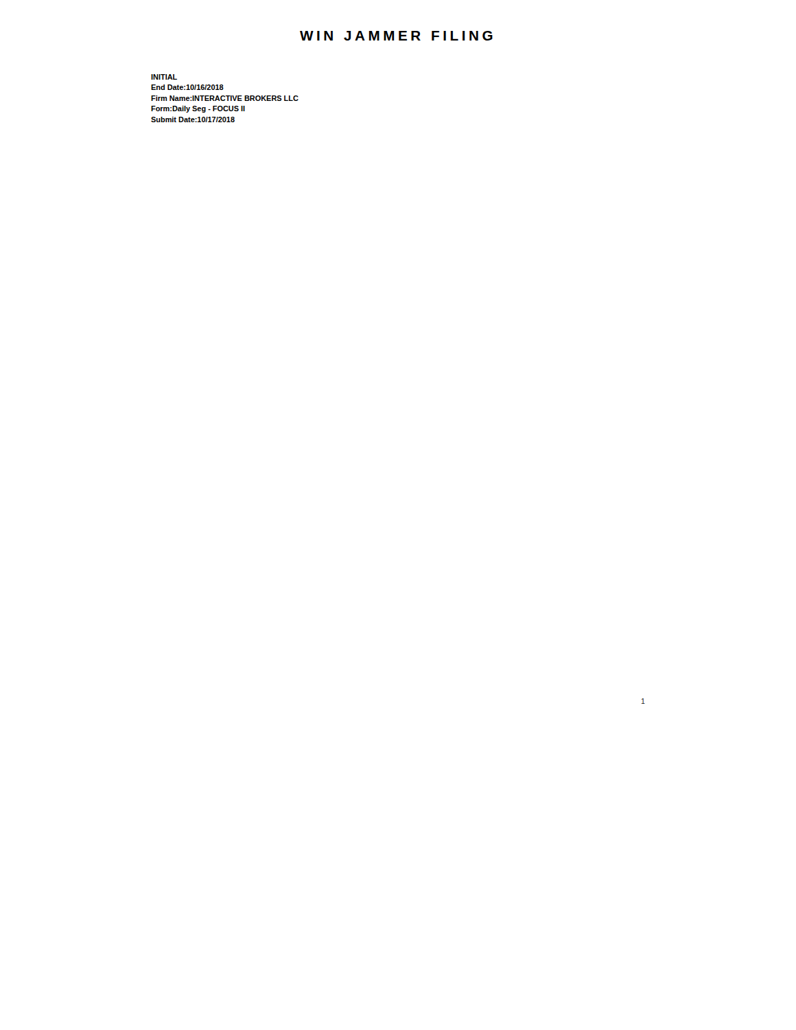WIN JAMMER FILING
INITIAL
End Date:10/16/2018
Firm Name:INTERACTIVE BROKERS LLC
Form:Daily Seg - FOCUS II
Submit Date:10/17/2018
1